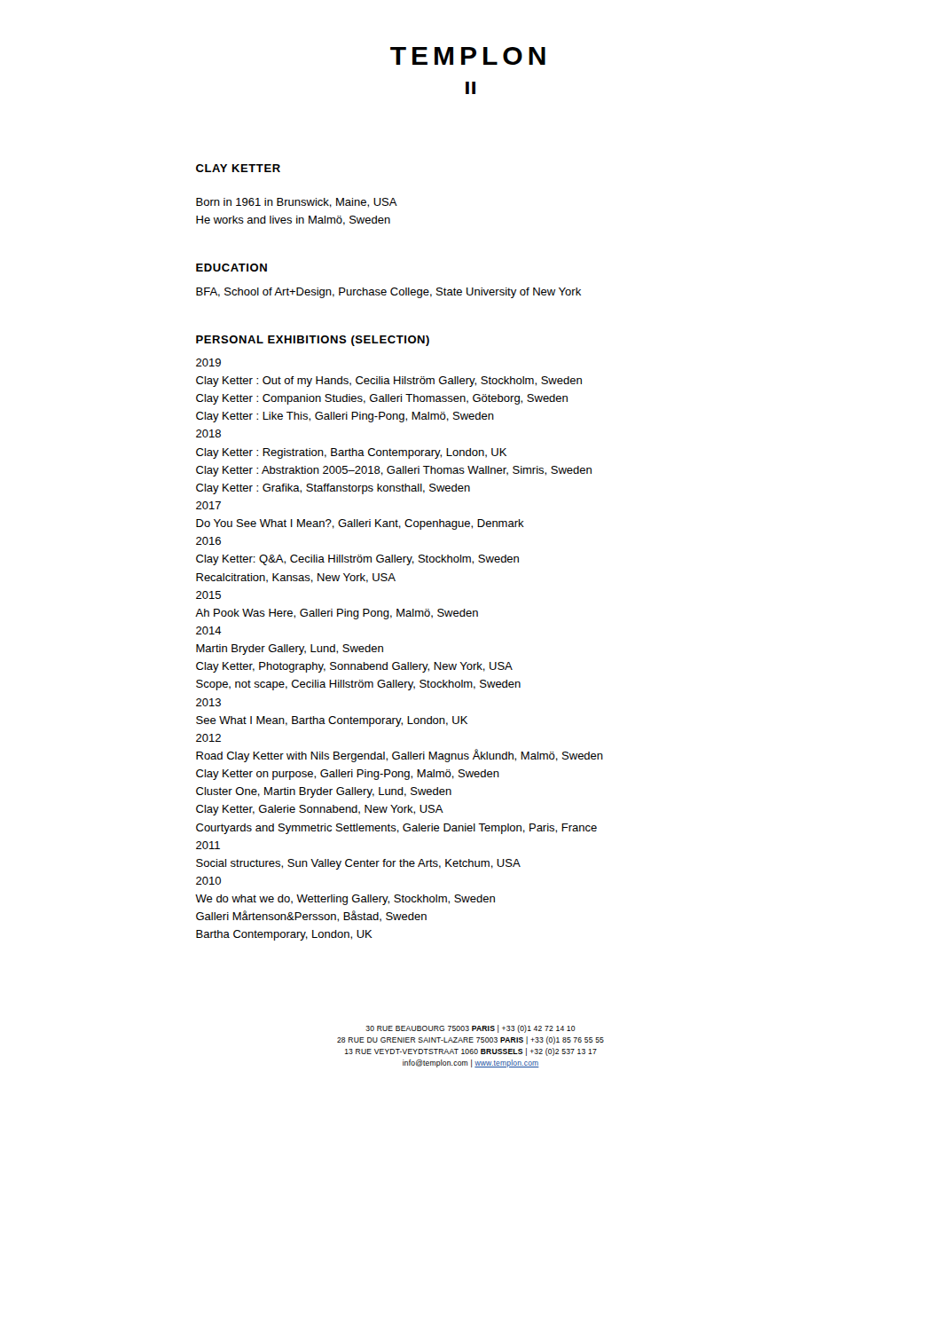TEMPLON
ıı
CLAY KETTER
Born in 1961 in Brunswick, Maine, USA
He works and lives in Malmö, Sweden
EDUCATION
BFA, School of Art+Design, Purchase College, State University of New York
PERSONAL EXHIBITIONS (SELECTION)
2019
Clay Ketter : Out of my Hands, Cecilia Hilström Gallery, Stockholm, Sweden
Clay Ketter : Companion Studies, Galleri Thomassen, Göteborg, Sweden
Clay Ketter : Like This, Galleri Ping-Pong, Malmö, Sweden
2018
Clay Ketter : Registration, Bartha Contemporary, London, UK
Clay Ketter : Abstraktion 2005–2018, Galleri Thomas Wallner, Simris, Sweden
Clay Ketter : Grafika, Staffanstorps konsthall, Sweden
2017
Do You See What I Mean?, Galleri Kant, Copenhague, Denmark
2016
Clay Ketter: Q&A, Cecilia Hillström Gallery, Stockholm, Sweden
Recalcitration, Kansas, New York, USA
2015
Ah Pook Was Here, Galleri Ping Pong, Malmö, Sweden
2014
Martin Bryder Gallery, Lund, Sweden
Clay Ketter, Photography, Sonnabend Gallery, New York, USA
Scope, not scape, Cecilia Hillström Gallery, Stockholm, Sweden
2013
See What I Mean, Bartha Contemporary, London, UK
2012
Road Clay Ketter with Nils Bergendal, Galleri Magnus Åklundh, Malmö, Sweden
Clay Ketter on purpose, Galleri Ping-Pong, Malmö, Sweden
Cluster One, Martin Bryder Gallery, Lund, Sweden
Clay Ketter, Galerie Sonnabend, New York, USA
Courtyards and Symmetric Settlements, Galerie Daniel Templon, Paris, France
2011
Social structures, Sun Valley Center for the Arts, Ketchum, USA
2010
We do what we do, Wetterling Gallery, Stockholm, Sweden
Galleri Mårtenson&Persson, Båstad, Sweden
Bartha Contemporary, London, UK
30 RUE BEAUBOURG 75003 PARIS | +33 (0)1 42 72 14 10
28 RUE DU GRENIER SAINT-LAZARE 75003 PARIS | +33 (0)1 85 76 55 55
13 RUE VEYDT-VEYDTSTRAAT 1060 BRUSSELS | +32 (0)2 537 13 17
info@templon.com | www.templon.com